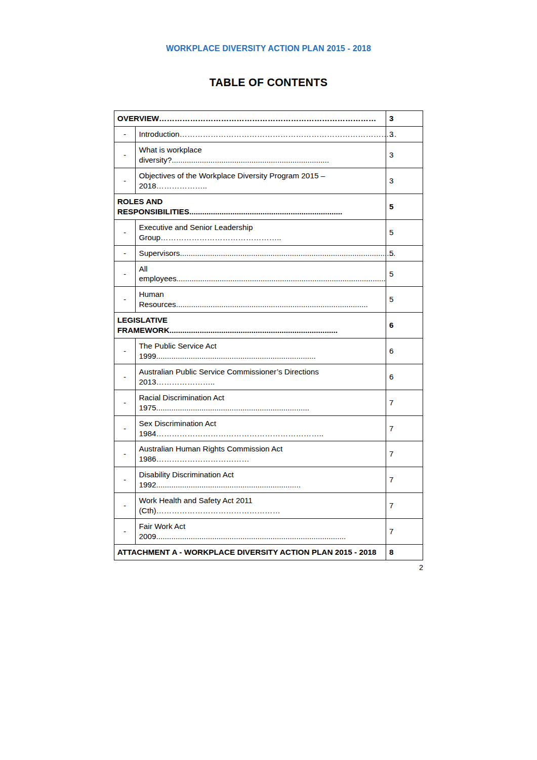WORKPLACE DIVERSITY ACTION PLAN 2015 - 2018
TABLE OF CONTENTS
| OVERVIEW………………………………………………………………………… | 3 |
| - | Introduction………………………………………………………………………… | 3 |
| - | What is workplace diversity?......................................................................... | 3 |
| - | Objectives of the Workplace Diversity Program 2015 – 2018……………….. | 3 |
| ROLES AND RESPONSIBILITIES....................................................................... | 5 |
| - | Executive and Senior Leadership Group……………………………………….. | 5 |
| - | Supervisors.................................................................................................... | 5 |
| - | All employees................................................................................................. | 5 |
| - | Human Resources......................................................................................... | 5 |
| LEGISLATIVE FRAMEWORK.............................................................................. | 6 |
| - | The Public Service Act 1999.......................................................................... | 6 |
| - | Australian Public Service Commissioner’s Directions 2013………………….. | 6 |
| - | Racial Discrimination Act 1975....................................................................... | 7 |
| - | Sex Discrimination Act 1984……………………………………………………….. | 7 |
| - | Australian Human Rights Commission Act 1986……………………………… | 7 |
| - | Disability Discrimination Act 1992................................................................... | 7 |
| - | Work Health and Safety Act 2011 (Cth)………………………………………… | 7 |
| - | Fair Work Act 2009........................................................................................ | 7 |
| ATTACHMENT A - WORKPLACE DIVERSITY ACTION PLAN 2015 - 2018 | 8 |
2